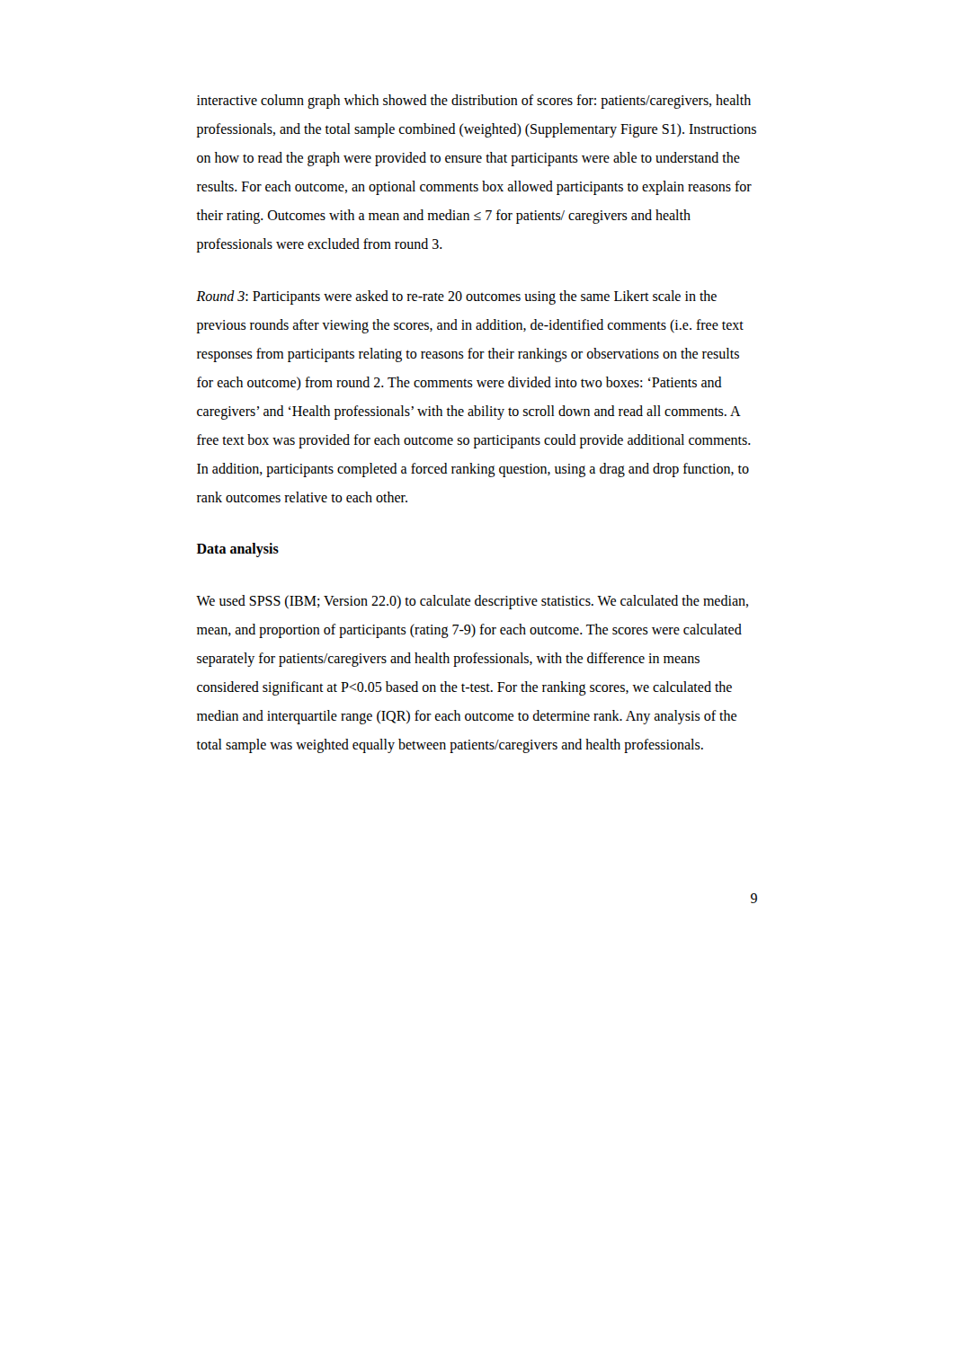interactive column graph which showed the distribution of scores for: patients/caregivers, health professionals, and the total sample combined (weighted) (Supplementary Figure S1). Instructions on how to read the graph were provided to ensure that participants were able to understand the results. For each outcome, an optional comments box allowed participants to explain reasons for their rating. Outcomes with a mean and median ≤ 7 for patients/ caregivers and health professionals were excluded from round 3.
Round 3: Participants were asked to re-rate 20 outcomes using the same Likert scale in the previous rounds after viewing the scores, and in addition, de-identified comments (i.e. free text responses from participants relating to reasons for their rankings or observations on the results for each outcome) from round 2. The comments were divided into two boxes: ‘Patients and caregivers’ and ‘Health professionals’ with the ability to scroll down and read all comments. A free text box was provided for each outcome so participants could provide additional comments. In addition, participants completed a forced ranking question, using a drag and drop function, to rank outcomes relative to each other.
Data analysis
We used SPSS (IBM; Version 22.0) to calculate descriptive statistics. We calculated the median, mean, and proportion of participants (rating 7-9) for each outcome. The scores were calculated separately for patients/caregivers and health professionals, with the difference in means considered significant at P<0.05 based on the t-test. For the ranking scores, we calculated the median and interquartile range (IQR) for each outcome to determine rank. Any analysis of the total sample was weighted equally between patients/caregivers and health professionals.
9